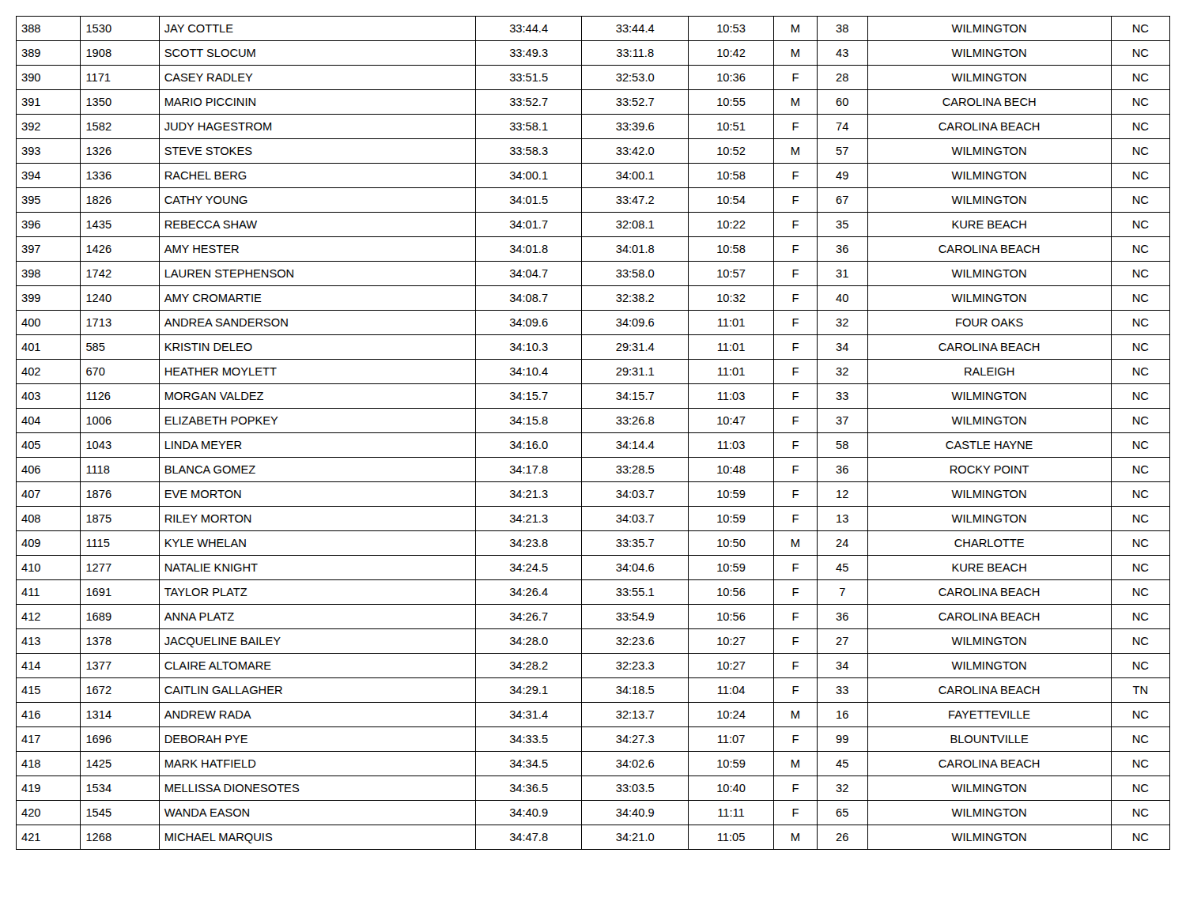| 388 | 1530 | JAY COTTLE | 33:44.4 | 33:44.4 | 10:53 | M | 38 | WILMINGTON | NC |
| 389 | 1908 | SCOTT SLOCUM | 33:49.3 | 33:11.8 | 10:42 | M | 43 | WILMINGTON | NC |
| 390 | 1171 | CASEY RADLEY | 33:51.5 | 32:53.0 | 10:36 | F | 28 | WILMINGTON | NC |
| 391 | 1350 | MARIO PICCININ | 33:52.7 | 33:52.7 | 10:55 | M | 60 | CAROLINA BECH | NC |
| 392 | 1582 | JUDY HAGESTROM | 33:58.1 | 33:39.6 | 10:51 | F | 74 | CAROLINA BEACH | NC |
| 393 | 1326 | STEVE STOKES | 33:58.3 | 33:42.0 | 10:52 | M | 57 | WILMINGTON | NC |
| 394 | 1336 | RACHEL BERG | 34:00.1 | 34:00.1 | 10:58 | F | 49 | WILMINGTON | NC |
| 395 | 1826 | CATHY YOUNG | 34:01.5 | 33:47.2 | 10:54 | F | 67 | WILMINGTON | NC |
| 396 | 1435 | REBECCA SHAW | 34:01.7 | 32:08.1 | 10:22 | F | 35 | KURE BEACH | NC |
| 397 | 1426 | AMY HESTER | 34:01.8 | 34:01.8 | 10:58 | F | 36 | CAROLINA BEACH | NC |
| 398 | 1742 | LAUREN STEPHENSON | 34:04.7 | 33:58.0 | 10:57 | F | 31 | WILMINGTON | NC |
| 399 | 1240 | AMY CROMARTIE | 34:08.7 | 32:38.2 | 10:32 | F | 40 | WILMINGTON | NC |
| 400 | 1713 | ANDREA SANDERSON | 34:09.6 | 34:09.6 | 11:01 | F | 32 | FOUR OAKS | NC |
| 401 | 585 | KRISTIN DELEO | 34:10.3 | 29:31.4 | 11:01 | F | 34 | CAROLINA BEACH | NC |
| 402 | 670 | HEATHER MOYLETT | 34:10.4 | 29:31.1 | 11:01 | F | 32 | RALEIGH | NC |
| 403 | 1126 | MORGAN VALDEZ | 34:15.7 | 34:15.7 | 11:03 | F | 33 | WILMINGTON | NC |
| 404 | 1006 | ELIZABETH POPKEY | 34:15.8 | 33:26.8 | 10:47 | F | 37 | WILMINGTON | NC |
| 405 | 1043 | LINDA MEYER | 34:16.0 | 34:14.4 | 11:03 | F | 58 | CASTLE HAYNE | NC |
| 406 | 1118 | BLANCA GOMEZ | 34:17.8 | 33:28.5 | 10:48 | F | 36 | ROCKY POINT | NC |
| 407 | 1876 | EVE MORTON | 34:21.3 | 34:03.7 | 10:59 | F | 12 | WILMINGTON | NC |
| 408 | 1875 | RILEY MORTON | 34:21.3 | 34:03.7 | 10:59 | F | 13 | WILMINGTON | NC |
| 409 | 1115 | KYLE WHELAN | 34:23.8 | 33:35.7 | 10:50 | M | 24 | CHARLOTTE | NC |
| 410 | 1277 | NATALIE KNIGHT | 34:24.5 | 34:04.6 | 10:59 | F | 45 | KURE BEACH | NC |
| 411 | 1691 | TAYLOR PLATZ | 34:26.4 | 33:55.1 | 10:56 | F | 7 | CAROLINA BEACH | NC |
| 412 | 1689 | ANNA PLATZ | 34:26.7 | 33:54.9 | 10:56 | F | 36 | CAROLINA BEACH | NC |
| 413 | 1378 | JACQUELINE BAILEY | 34:28.0 | 32:23.6 | 10:27 | F | 27 | WILMINGTON | NC |
| 414 | 1377 | CLAIRE ALTOMARE | 34:28.2 | 32:23.3 | 10:27 | F | 34 | WILMINGTON | NC |
| 415 | 1672 | CAITLIN GALLAGHER | 34:29.1 | 34:18.5 | 11:04 | F | 33 | CAROLINA BEACH | TN |
| 416 | 1314 | ANDREW RADA | 34:31.4 | 32:13.7 | 10:24 | M | 16 | FAYETTEVILLE | NC |
| 417 | 1696 | DEBORAH PYE | 34:33.5 | 34:27.3 | 11:07 | F | 99 | BLOUNTVILLE | NC |
| 418 | 1425 | MARK HATFIELD | 34:34.5 | 34:02.6 | 10:59 | M | 45 | CAROLINA BEACH | NC |
| 419 | 1534 | MELLISSA DIONESOTES | 34:36.5 | 33:03.5 | 10:40 | F | 32 | WILMINGTON | NC |
| 420 | 1545 | WANDA EASON | 34:40.9 | 34:40.9 | 11:11 | F | 65 | WILMINGTON | NC |
| 421 | 1268 | MICHAEL MARQUIS | 34:47.8 | 34:21.0 | 11:05 | M | 26 | WILMINGTON | NC |